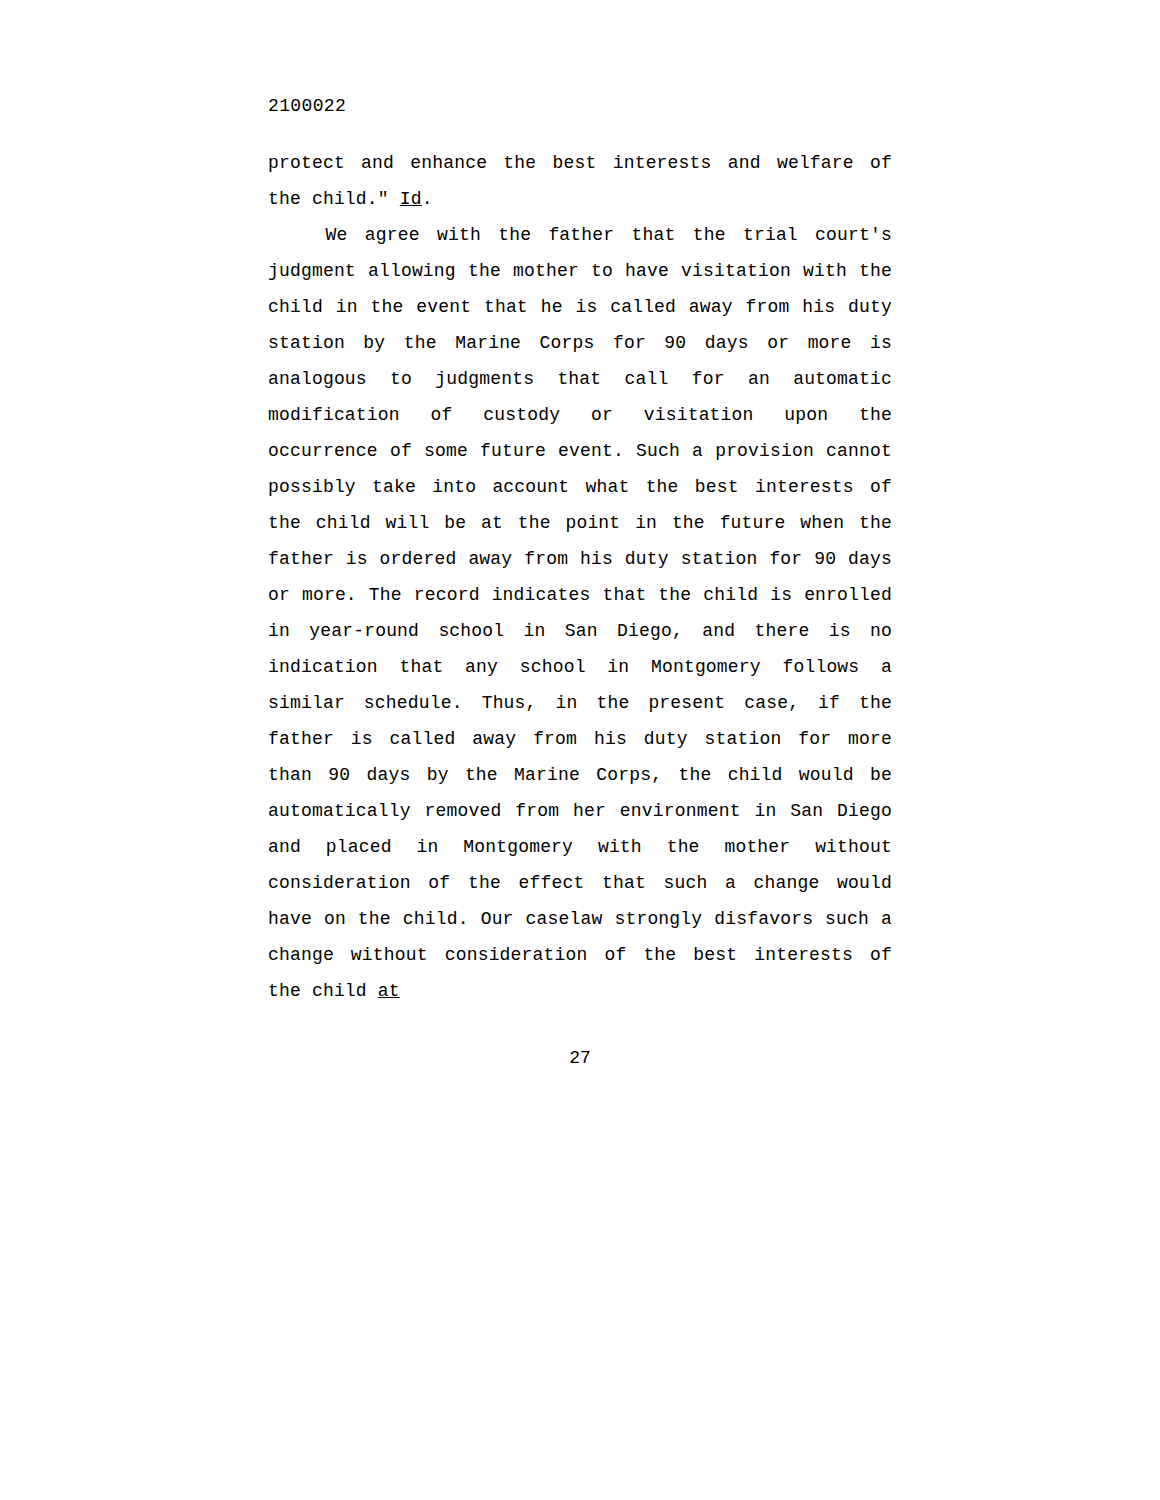2100022
protect and enhance the best interests and welfare of the child." Id.
We agree with the father that the trial court's judgment allowing the mother to have visitation with the child in the event that he is called away from his duty station by the Marine Corps for 90 days or more is analogous to judgments that call for an automatic modification of custody or visitation upon the occurrence of some future event. Such a provision cannot possibly take into account what the best interests of the child will be at the point in the future when the father is ordered away from his duty station for 90 days or more. The record indicates that the child is enrolled in year-round school in San Diego, and there is no indication that any school in Montgomery follows a similar schedule. Thus, in the present case, if the father is called away from his duty station for more than 90 days by the Marine Corps, the child would be automatically removed from her environment in San Diego and placed in Montgomery with the mother without consideration of the effect that such a change would have on the child. Our caselaw strongly disfavors such a change without consideration of the best interests of the child at
27